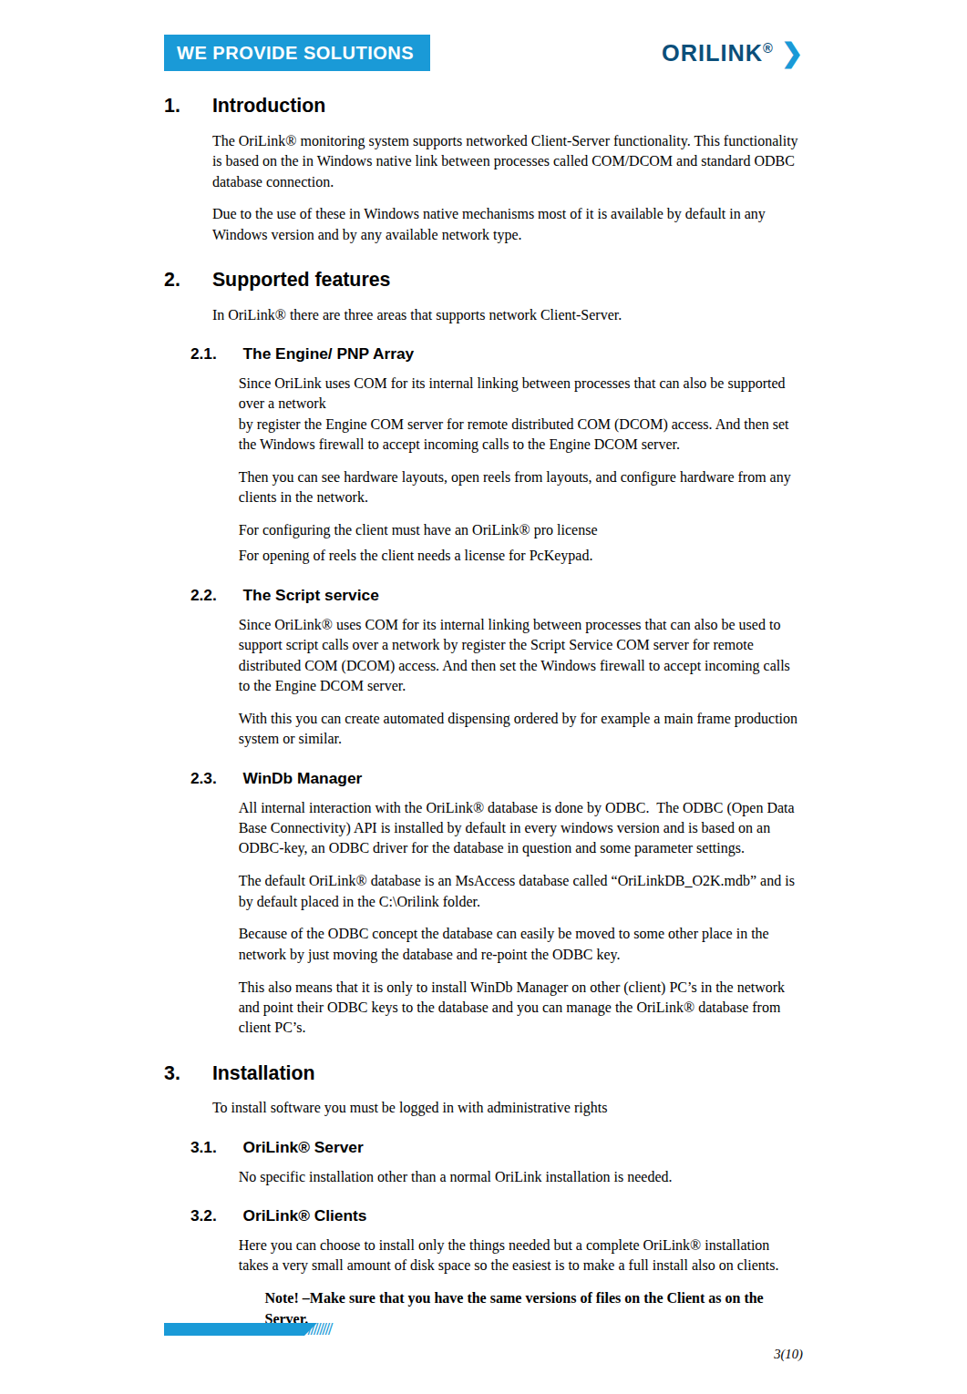WE PROVIDE SOLUTIONS
ORILINK® ❯
1. Introduction
The OriLink® monitoring system supports networked Client-Server functionality. This functionality is based on the in Windows native link between processes called COM/DCOM and standard ODBC database connection.
Due to the use of these in Windows native mechanisms most of it is available by default in any Windows version and by any available network type.
2. Supported features
In OriLink® there are three areas that supports network Client-Server.
2.1. The Engine/ PNP Array
Since OriLink uses COM for its internal linking between processes that can also be supported over a network
by register the Engine COM server for remote distributed COM (DCOM) access. And then set the Windows firewall to accept incoming calls to the Engine DCOM server.
Then you can see hardware layouts, open reels from layouts, and configure hardware from any clients in the network.
For configuring the client must have an OriLink® pro license
For opening of reels the client needs a license for PcKeypad.
2.2. The Script service
Since OriLink® uses COM for its internal linking between processes that can also be used to support script calls over a network by register the Script Service COM server for remote distributed COM (DCOM) access. And then set the Windows firewall to accept incoming calls to the Engine DCOM server.
With this you can create automated dispensing ordered by for example a main frame production system or similar.
2.3. WinDb Manager
All internal interaction with the OriLink® database is done by ODBC. The ODBC (Open Data Base Connectivity) API is installed by default in every windows version and is based on an ODBC-key, an ODBC driver for the database in question and some parameter settings.
The default OriLink® database is an MsAccess database called “OriLinkDB_O2K.mdb” and is by default placed in the C:\Orilink folder.
Because of the ODBC concept the database can easily be moved to some other place in the network by just moving the database and re-point the ODBC key.
This also means that it is only to install WinDb Manager on other (client) PC’s in the network and point their ODBC keys to the database and you can manage the OriLink® database from client PC’s.
3. Installation
To install software you must be logged in with administrative rights
3.1. OriLink® Server
No specific installation other than a normal OriLink installation is needed.
3.2. OriLink® Clients
Here you can choose to install only the things needed but a complete OriLink® installation takes a very small amount of disk space so the easiest is to make a full install also on clients.
Note! –Make sure that you have the same versions of files on the Client as on the Server.
////////
3(10)